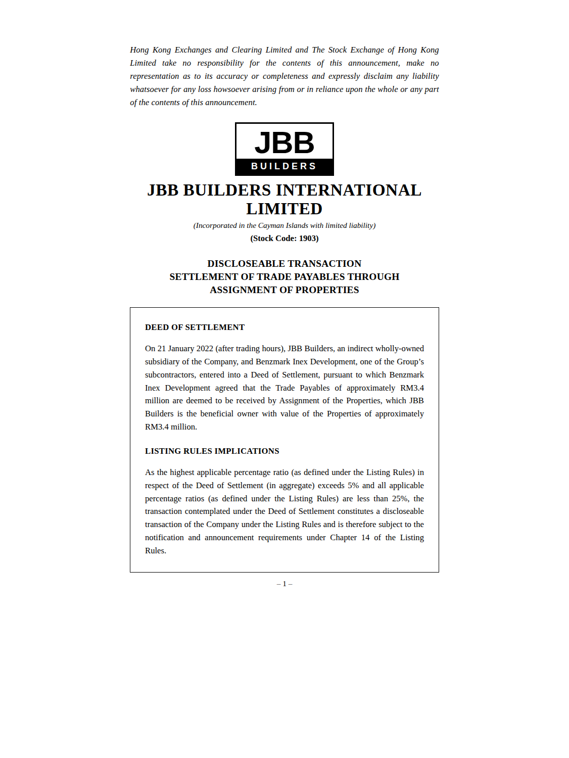Hong Kong Exchanges and Clearing Limited and The Stock Exchange of Hong Kong Limited take no responsibility for the contents of this announcement, make no representation as to its accuracy or completeness and expressly disclaim any liability whatsoever for any loss howsoever arising from or in reliance upon the whole or any part of the contents of this announcement.
JBB
BUILDERS
JBB BUILDERS INTERNATIONAL LIMITED
(Incorporated in the Cayman Islands with limited liability)
(Stock Code: 1903)
DISCLOSEABLE TRANSACTION
SETTLEMENT OF TRADE PAYABLES THROUGH
ASSIGNMENT OF PROPERTIES
DEED OF SETTLEMENT
On 21 January 2022 (after trading hours), JBB Builders, an indirect wholly-owned subsidiary of the Company, and Benzmark Inex Development, one of the Group’s subcontractors, entered into a Deed of Settlement, pursuant to which Benzmark Inex Development agreed that the Trade Payables of approximately RM3.4 million are deemed to be received by Assignment of the Properties, which JBB Builders is the beneficial owner with value of the Properties of approximately RM3.4 million.
LISTING RULES IMPLICATIONS
As the highest applicable percentage ratio (as defined under the Listing Rules) in respect of the Deed of Settlement (in aggregate) exceeds 5% and all applicable percentage ratios (as defined under the Listing Rules) are less than 25%, the transaction contemplated under the Deed of Settlement constitutes a discloseable transaction of the Company under the Listing Rules and is therefore subject to the notification and announcement requirements under Chapter 14 of the Listing Rules.
– 1 –